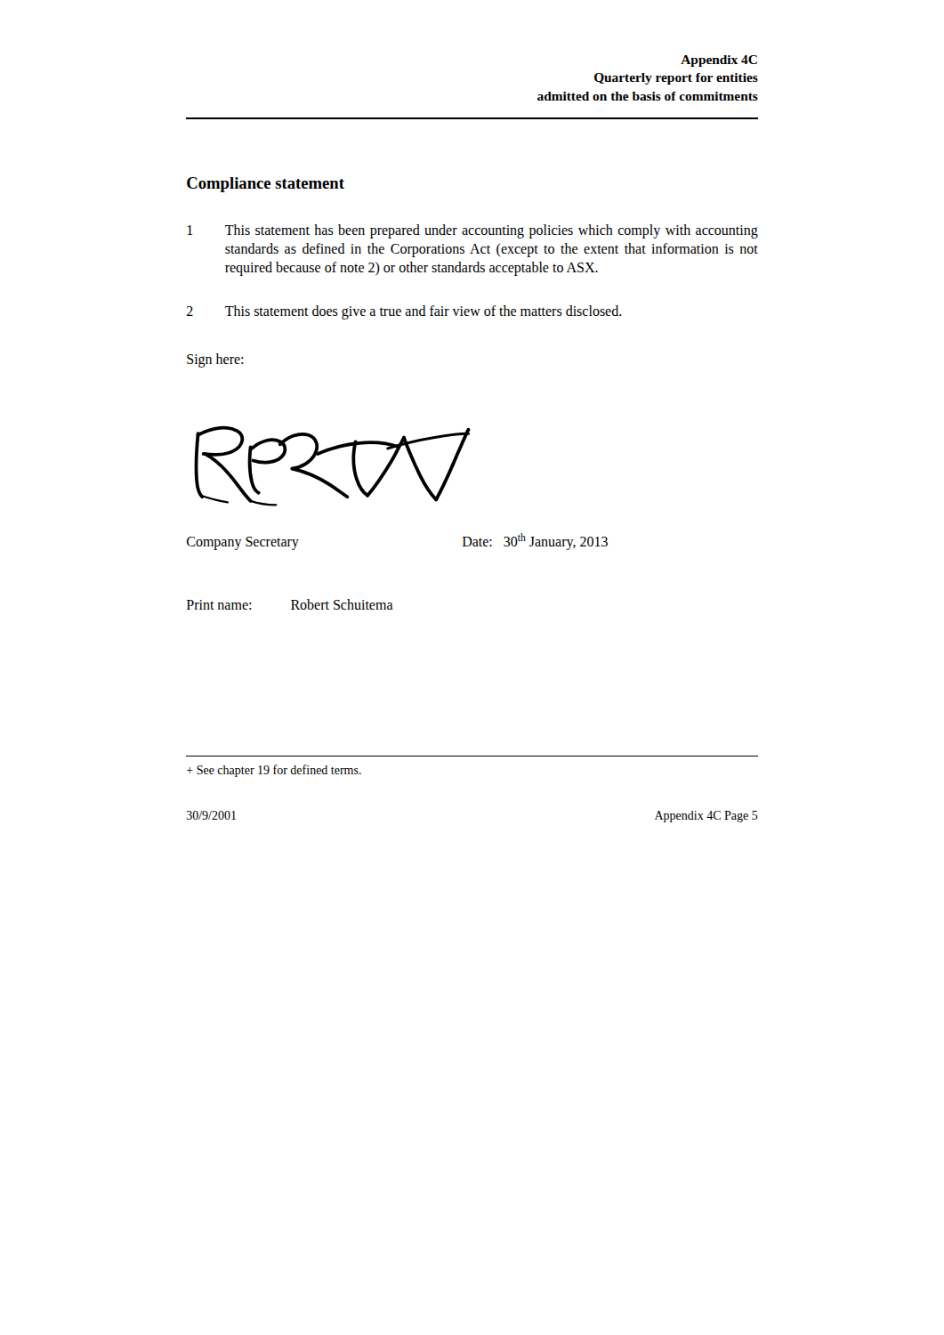Appendix 4C
Quarterly report for entities
admitted on the basis of commitments
Compliance statement
This statement has been prepared under accounting policies which comply with accounting standards as defined in the Corporations Act (except to the extent that information is not required because of note 2) or other standards acceptable to ASX.
This statement does give a true and fair view of the matters disclosed.
Sign here:
Company Secretary
Date: 30th January, 2013
Print name: Robert Schuitema
+ See chapter 19 for defined terms.
30/9/2001 Appendix 4C Page 5